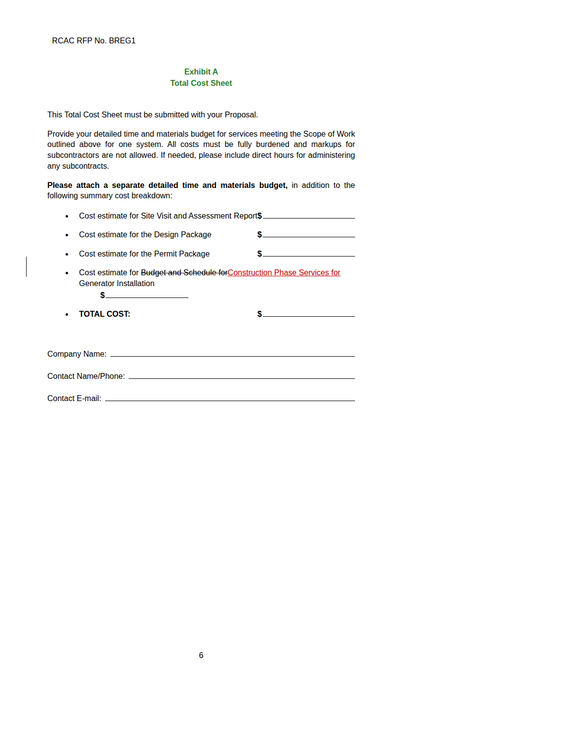RCAC RFP No. BREG1
Exhibit A Total Cost Sheet
This Total Cost Sheet must be submitted with your Proposal.
Provide your detailed time and materials budget for services meeting the Scope of Work outlined above for one system. All costs must be fully burdened and markups for subcontractors are not allowed. If needed, please include direct hours for administering any subcontracts.
Please attach a separate detailed time and materials budget, in addition to the following summary cost breakdown:
Cost estimate for Site Visit and Assessment Report $
Cost estimate for the Design Package $
Cost estimate for the Permit Package $
Cost estimate for Budget and Schedule for Construction Phase Services for Generator Installation
$
TOTAL COST: $
Company Name:
Contact Name/Phone:
Contact E-mail:
6